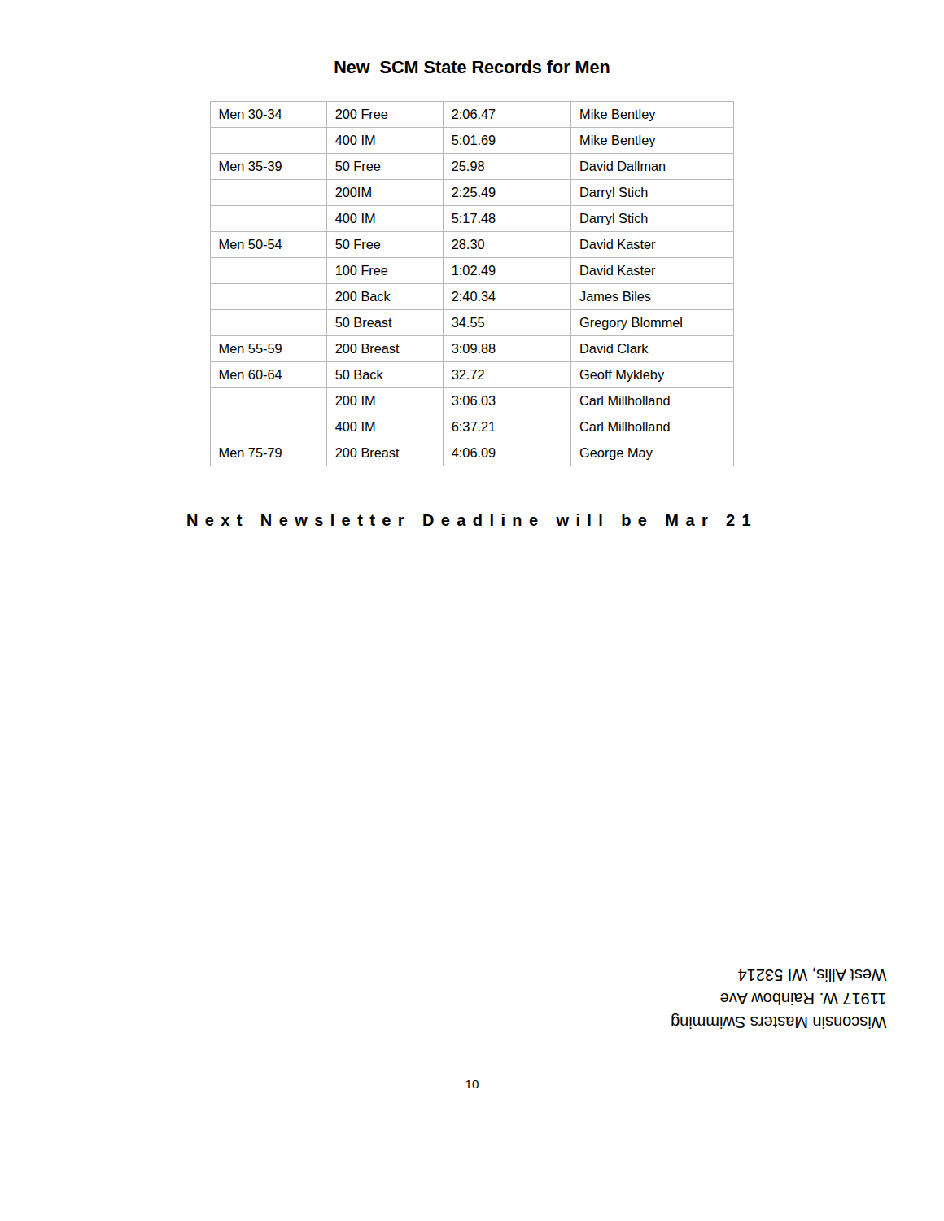New SCM State Records for Men
| Men 30-34 | 200 Free | 2:06.47 | Mike Bentley |
| | 400 IM | 5:01.69 | Mike Bentley |
| Men 35-39 | 50 Free | 25.98 | David Dallman |
| | 200IM | 2:25.49 | Darryl Stich |
| | 400 IM | 5:17.48 | Darryl Stich |
| Men 50-54 | 50 Free | 28.30 | David Kaster |
| | 100 Free | 1:02.49 | David Kaster |
| | 200 Back | 2:40.34 | James Biles |
| | 50 Breast | 34.55 | Gregory Blommel |
| Men 55-59 | 200 Breast | 3:09.88 | David Clark |
| Men 60-64 | 50 Back | 32.72 | Geoff Mykleby |
| | 200 IM | 3:06.03 | Carl Millholland |
| | 400 IM | 6:37.21 | Carl Millholland |
| Men 75-79 | 200 Breast | 4:06.09 | George May |
Next Newsletter Deadline will be Mar 21
Wisconsin Masters Swimming
11917 W. Rainbow Ave
West Allis, WI 53214
10